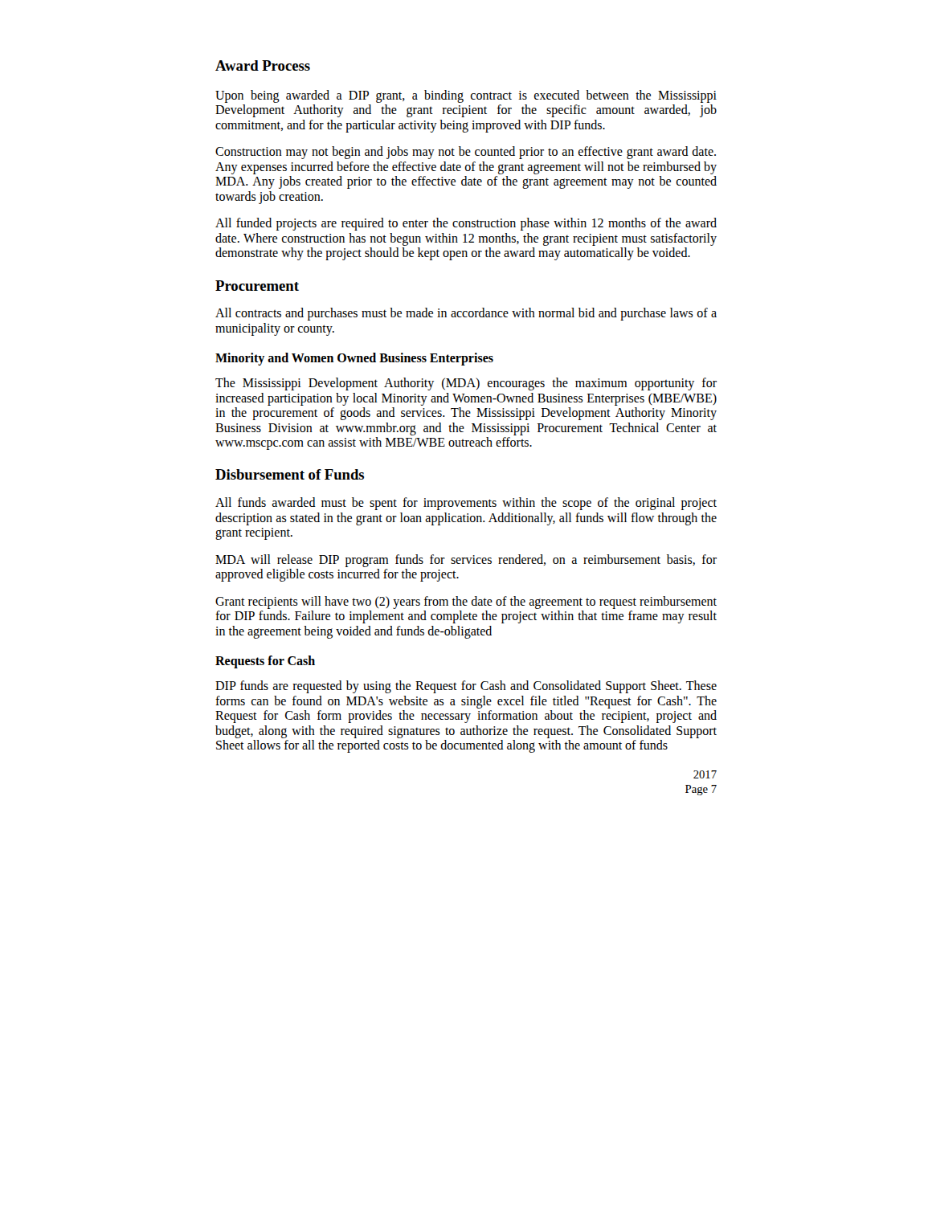Award Process
Upon being awarded a DIP grant, a binding contract is executed between the Mississippi Development Authority and the grant recipient for the specific amount awarded, job commitment, and for the particular activity being improved with DIP funds.
Construction may not begin and jobs may not be counted prior to an effective grant award date. Any expenses incurred before the effective date of the grant agreement will not be reimbursed by MDA. Any jobs created prior to the effective date of the grant agreement may not be counted towards job creation.
All funded projects are required to enter the construction phase within 12 months of the award date. Where construction has not begun within 12 months, the grant recipient must satisfactorily demonstrate why the project should be kept open or the award may automatically be voided.
Procurement
All contracts and purchases must be made in accordance with normal bid and purchase laws of a municipality or county.
Minority and Women Owned Business Enterprises
The Mississippi Development Authority (MDA) encourages the maximum opportunity for increased participation by local Minority and Women-Owned Business Enterprises (MBE/WBE) in the procurement of goods and services. The Mississippi Development Authority Minority Business Division at www.mmbr.org and the Mississippi Procurement Technical Center at www.mscpc.com can assist with MBE/WBE outreach efforts.
Disbursement of Funds
All funds awarded must be spent for improvements within the scope of the original project description as stated in the grant or loan application. Additionally, all funds will flow through the grant recipient.
MDA will release DIP program funds for services rendered, on a reimbursement basis, for approved eligible costs incurred for the project.
Grant recipients will have two (2) years from the date of the agreement to request reimbursement for DIP funds. Failure to implement and complete the project within that time frame may result in the agreement being voided and funds de-obligated
Requests for Cash
DIP funds are requested by using the Request for Cash and Consolidated Support Sheet. These forms can be found on MDA's website as a single excel file titled "Request for Cash". The Request for Cash form provides the necessary information about the recipient, project and budget, along with the required signatures to authorize the request. The Consolidated Support Sheet allows for all the reported costs to be documented along with the amount of funds
2017
Page 7